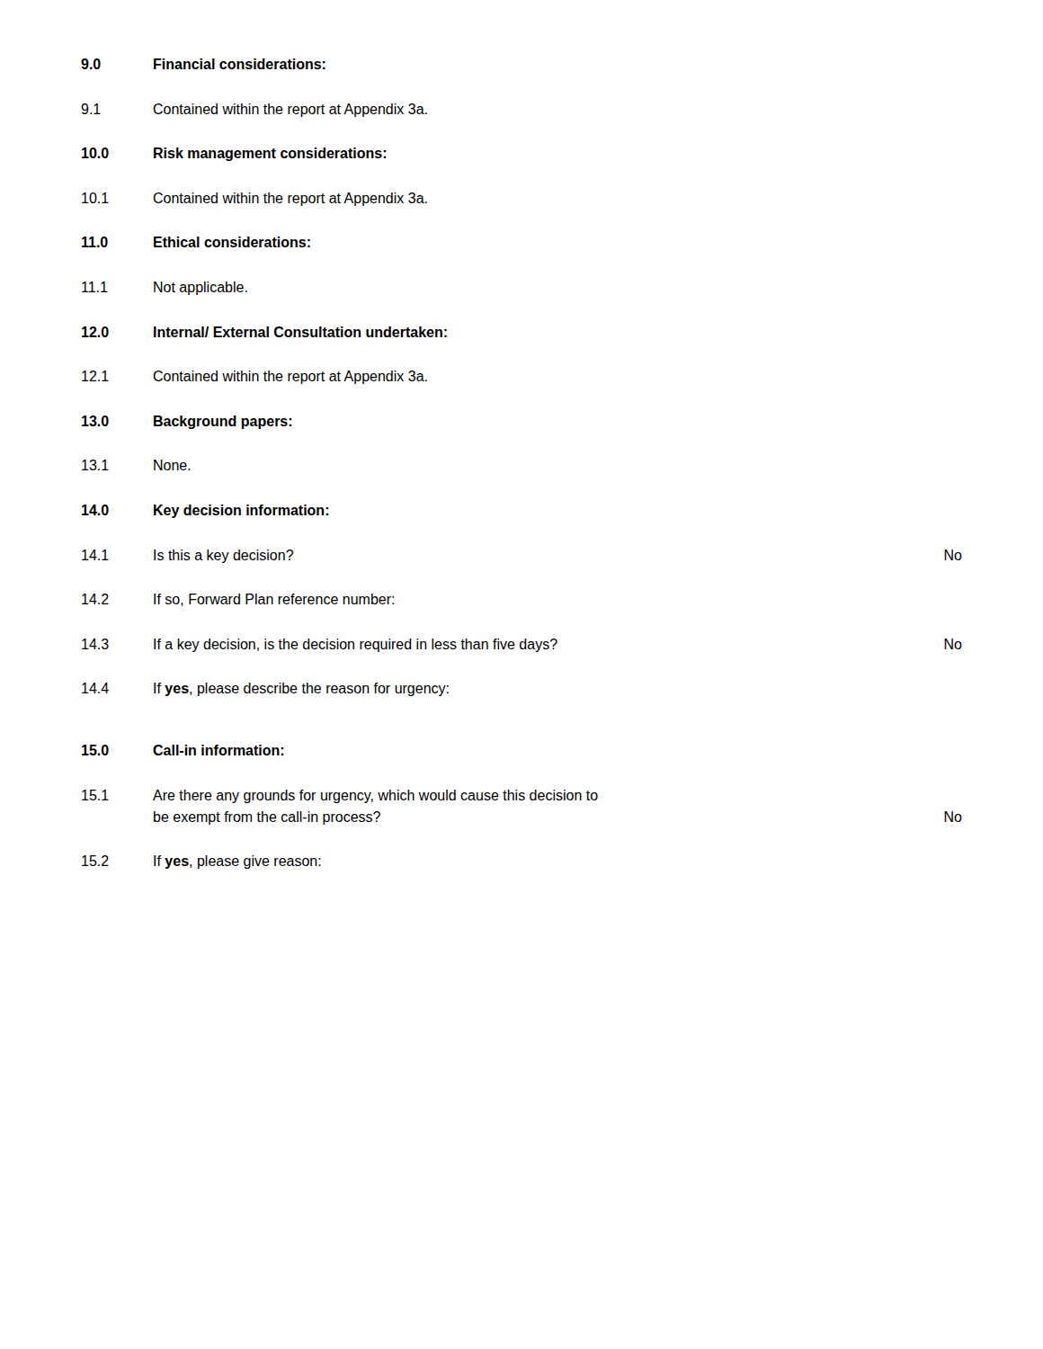9.0
Financial considerations:
9.1
Contained within the report at Appendix 3a.
10.0
Risk management considerations:
10.1
Contained within the report at Appendix 3a.
11.0
Ethical considerations:
11.1
Not applicable.
12.0
Internal/ External Consultation undertaken:
12.1
Contained within the report at Appendix 3a.
13.0
Background papers:
13.1
None.
14.0
Key decision information:
14.1
Is this a key decision?
No
14.2
If so, Forward Plan reference number:
14.3
If a key decision, is the decision required in less than five days?
No
14.4
If yes, please describe the reason for urgency:
15.0
Call-in information:
15.1
Are there any grounds for urgency, which would cause this decision to
be exempt from the call-in process?
No
15.2
If yes, please give reason: